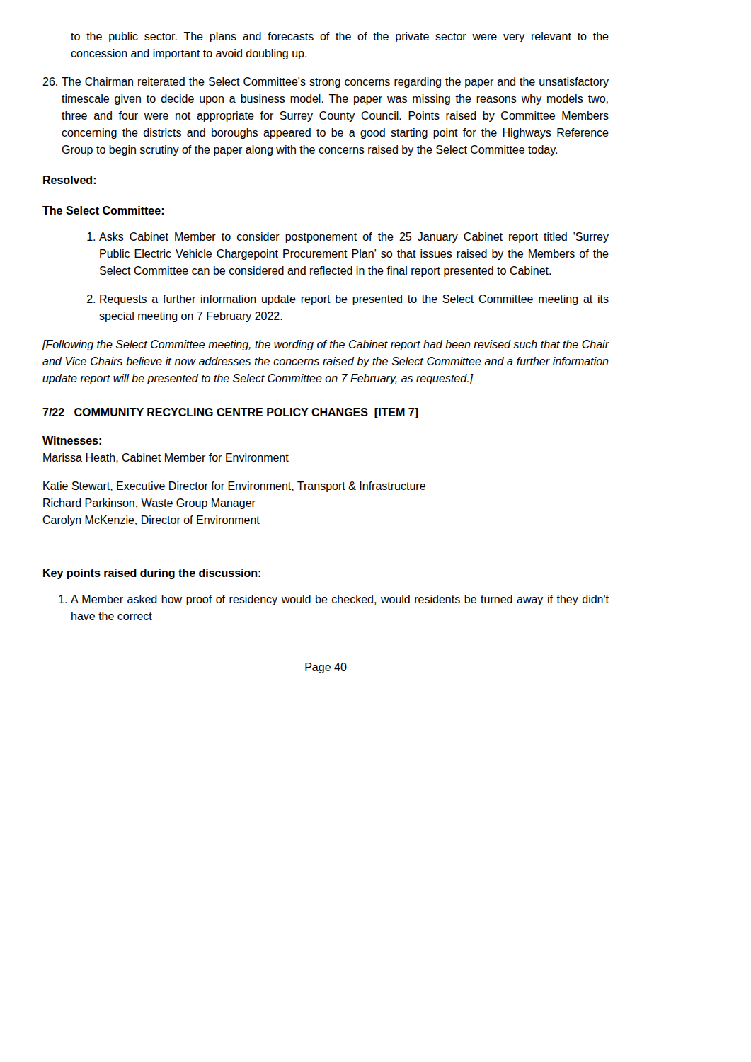to the public sector. The plans and forecasts of the of the private sector were very relevant to the concession and important to avoid doubling up.
26.
The Chairman reiterated the Select Committee's strong concerns regarding the paper and the unsatisfactory timescale given to decide upon a business model. The paper was missing the reasons why models two, three and four were not appropriate for Surrey County Council. Points raised by Committee Members concerning the districts and boroughs appeared to be a good starting point for the Highways Reference Group to begin scrutiny of the paper along with the concerns raised by the Select Committee today.
Resolved:
The Select Committee:
Asks Cabinet Member to consider postponement of the 25 January Cabinet report titled 'Surrey Public Electric Vehicle Chargepoint Procurement Plan' so that issues raised by the Members of the Select Committee can be considered and reflected in the final report presented to Cabinet.
Requests a further information update report be presented to the Select Committee meeting at its special meeting on 7 February 2022.
[Following the Select Committee meeting, the wording of the Cabinet report had been revised such that the Chair and Vice Chairs believe it now addresses the concerns raised by the Select Committee and a further information update report will be presented to the Select Committee on 7 February, as requested.]
7/22 COMMUNITY RECYCLING CENTRE POLICY CHANGES [ITEM 7]
Witnesses:
Marissa Heath, Cabinet Member for Environment
Katie Stewart, Executive Director for Environment, Transport & Infrastructure
Richard Parkinson, Waste Group Manager
Carolyn McKenzie, Director of Environment
Key points raised during the discussion:
A Member asked how proof of residency would be checked, would residents be turned away if they didn't have the correct
Page 40